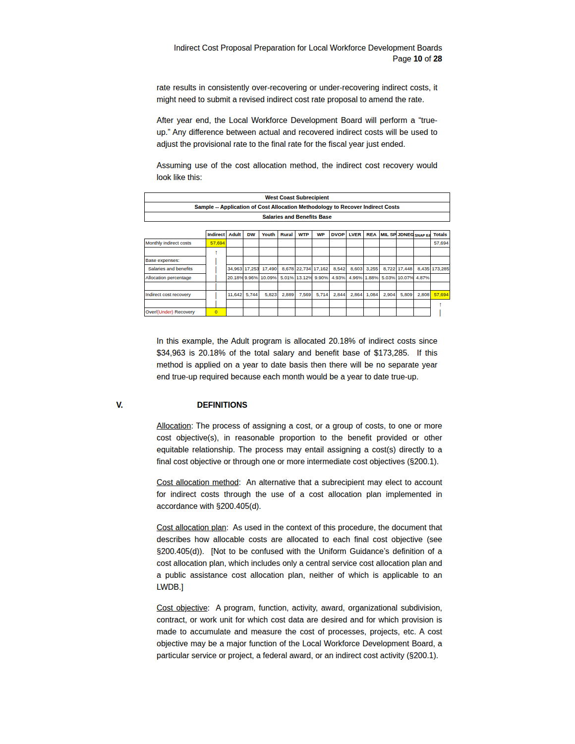Indirect Cost Proposal Preparation for Local Workforce Development Boards Page 10 of 28
rate results in consistently over-recovering or under-recovering indirect costs, it might need to submit a revised indirect cost rate proposal to amend the rate.
After year end, the Local Workforce Development Board will perform a “true-up.” Any difference between actual and recovered indirect costs will be used to adjust the provisional rate to the final rate for the fiscal year just ended.
Assuming use of the cost allocation method, the indirect cost recovery would look like this:
| West Coast Subrecipient |
| Sample -- Application of Cost Allocation Methodology to Recover Indirect Costs |
| Salaries and Benefits Base |
| | Indirect | Adult | DW | Youth | Rural | WTP | WP | DVOP | LVER | REA | MIL SPS | JDNEG | SNAP E&T | Totals |
| Monthly indirect costs | 57,694 | | | | | | | | | | | | | 57,694 |
| | ↑ | | | | | | | | | | | | | |
| Base expenses: | │ | | | | | | | | | | | | | |
| Salaries and benefits | │ | 34,963 | 17,253 | 17,490 | 8,678 | 22,734 | 17,162 | 8,542 | 8,603 | 3,255 | 8,722 | 17,448 | 8,435 | 173,285 |
| Allocation percentage | │ | 20.18% | 9.96% | 10.09% | 5.01% | 13.12% | 9.90% | 4.93% | 4.96% | 1.88% | 5.03% | 10.07% | 4.87% | |
| | │ | | | | | | | | | | | | | |
| Indirect cost recovery | │ | 11,642 | 5,744 | 5,823 | 2,889 | 7,569 | 5,714 | 2,844 | 2,864 | 1,084 | 2,904 | 5,809 | 2,808 | 57,694 |
| | │ | | | | | | | | | | | | | ↑ |
| Over/ (Under) Recovery | 0 | | | | | | | | | | | | | │ |
In this example, the Adult program is allocated 20.18% of indirect costs since $34,963 is 20.18% of the total salary and benefit base of $173,285. If this method is applied on a year to date basis then there will be no separate year end true-up required because each month would be a year to date true-up.
V. DEFINITIONS
Allocation: The process of assigning a cost, or a group of costs, to one or more cost objective(s), in reasonable proportion to the benefit provided or other equitable relationship. The process may entail assigning a cost(s) directly to a final cost objective or through one or more intermediate cost objectives (§200.1).
Cost allocation method: An alternative that a subrecipient may elect to account for indirect costs through the use of a cost allocation plan implemented in accordance with §200.405(d).
Cost allocation plan: As used in the context of this procedure, the document that describes how allocable costs are allocated to each final cost objective (see §200.405(d)). [Not to be confused with the Uniform Guidance’s definition of a cost allocation plan, which includes only a central service cost allocation plan and a public assistance cost allocation plan, neither of which is applicable to an LWDB.]
Cost objective: A program, function, activity, award, organizational subdivision, contract, or work unit for which cost data are desired and for which provision is made to accumulate and measure the cost of processes, projects, etc. A cost objective may be a major function of the Local Workforce Development Board, a particular service or project, a federal award, or an indirect cost activity (§200.1).